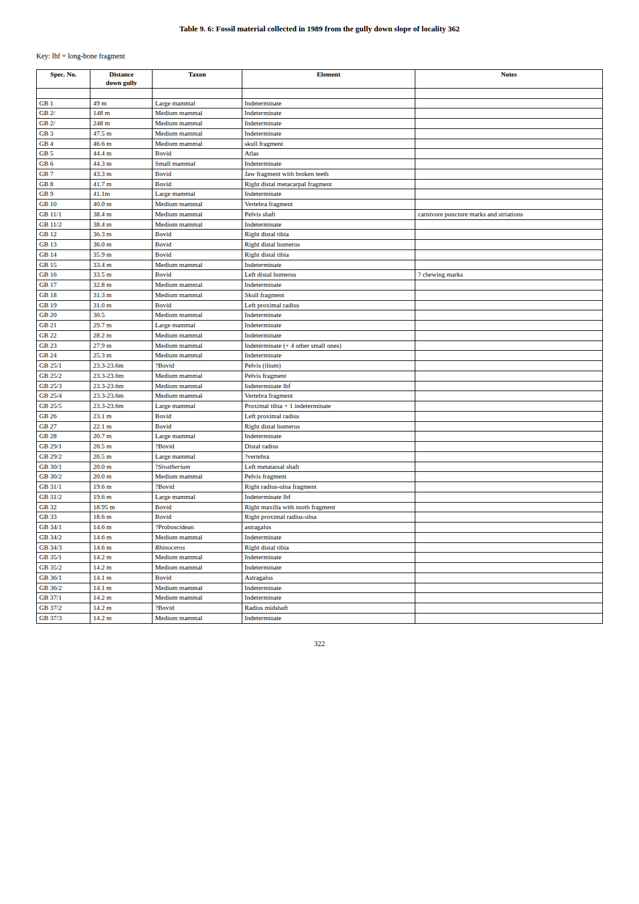Table 9. 6: Fossil material collected in 1989 from the gully down slope of locality 362
Key: lbf = long-bone fragment
| Spec. No. | Distance down gully | Taxon | Element | Notes |
| --- | --- | --- | --- | --- |
| GB 1 | 49 m | Large mammal | Indeterminate | |
| GB 2/ | 148 m | Medium mammal | Indeterminate | |
| GB 2/ | 248 m | Medium mammal | Indeterminate | |
| GB 3 | 47.5 m | Medium mammal | Indeterminate | |
| GB 4 | 46.6 m | Medium mammal | skull fragment | |
| GB 5 | 44.4 m | Bovid | Atlas | |
| GB 6 | 44.3 m | Small mammal | Indeterminate | |
| GB 7 | 43.3 m | Bovid | Jaw fragment with broken teeth | |
| GB 8 | 41.7 m | Bovid | Right distal metacarpal fragment | |
| GB 9 | 41.1m | Large mammal | Indeterminate | |
| GB 10 | 40.0 m | Medium mammal | Vertebra fragment | |
| GB 11/1 | 38.4 m | Medium mammal | Pelvis shaft | carnivore puncture marks and striations |
| GB 11/2 | 38.4 m | Medium mammal | Indeterminate | |
| GB 12 | 36.3 m | Bovid | Right distal tibia | |
| GB 13 | 36.0 m | Bovid | Right distal humerus | |
| GB 14 | 35.9 m | Bovid | Right distal tibia | |
| GB 15 | 33.4 m | Medium mammal | Indeterminate | |
| GB 16 | 33.5 m | Bovid | Left distal humerus | ? chewing marks |
| GB 17 | 32.8 m | Medium mammal | Indeterminate | |
| GB 18 | 31.3 m | Medium mammal | Skull fragment | |
| GB 19 | 31.0 m | Bovid | Left proximal radius | |
| GB 20 | 30.5 | Medium mammal | Indeterminate | |
| GB 21 | 29.7 m | Large mammal | Indeterminate | |
| GB 22 | 28.2 m | Medium mammal | Indeterminate | |
| GB 23 | 27.9 m | Medium mammal | Indeterminate (+ 4 other small ones) | |
| GB 24 | 25.3 m | Medium mammal | Indeterminate | |
| GB 25/1 | 23.3-23.6m | ?Bovid | Pelvis (ilium) | |
| GB 25/2 | 23.3-23.6m | Medium mammal | Pelvis fragment | |
| GB 25/3 | 23.3-23.6m | Medium mammal | Indeterminate lbf | |
| GB 25/4 | 23.3-23.6m | Medium mammal | Vertebra fragment | |
| GB 25/5 | 23.3-23.6m | Large mammal | Proximal tibia + 1 indeterminate | |
| GB 26 | 23.1 m | Bovid | Left proximal radius | |
| GB 27 | 22.1 m | Bovid | Right distal humerus | |
| GB 28 | 20.7 m | Large mammal | Indeterminate | |
| GB 29/1 | 20.5 m | ?Bovid | Distal radius | |
| GB 29/2 | 20.5 m | Large mammal | ?vertebra | |
| GB 30/1 | 20.0 m | ? Sivatherium | Left metatarsal shaft | |
| GB 30/2 | 20.0 m | Medium mammal | Pelvis fragment | |
| GB 31/1 | 19.6 m | ?Bovid | Right radius-ulna fragment | |
| GB 31/2 | 19.6 m | Large mammal | Indeterminate lbf | |
| GB 32 | 18.95 m | Bovid | Right maxilla with tooth fragment | |
| GB 33 | 18.6 m | Bovid | Right proximal radius-ulna | |
| GB 34/1 | 14.6 m | ?Proboscidean | astragalus | |
| GB 34/2 | 14.6 m | Medium mammal | Indeterminate | |
| GB 34/3 | 14.6 m | Rhinoceros | Right distal tibia | |
| GB 35/1 | 14.2 m | Medium mammal | Indeterminate | |
| GB 35/2 | 14.2 m | Medium mammal | Indeterminate | |
| GB 36/1 | 14.1 m | Bovid | Astragalus | |
| GB 36/2 | 14.1 m | Medium mammal | Indeterminate | |
| GB 37/1 | 14.2 m | Medium mammal | Indeterminate | |
| GB 37/2 | 14.2 m | ?Bovid | Radius midshaft | |
| GB 37/3 | 14.2 m | Medium mammal | Indeterminate | |
322